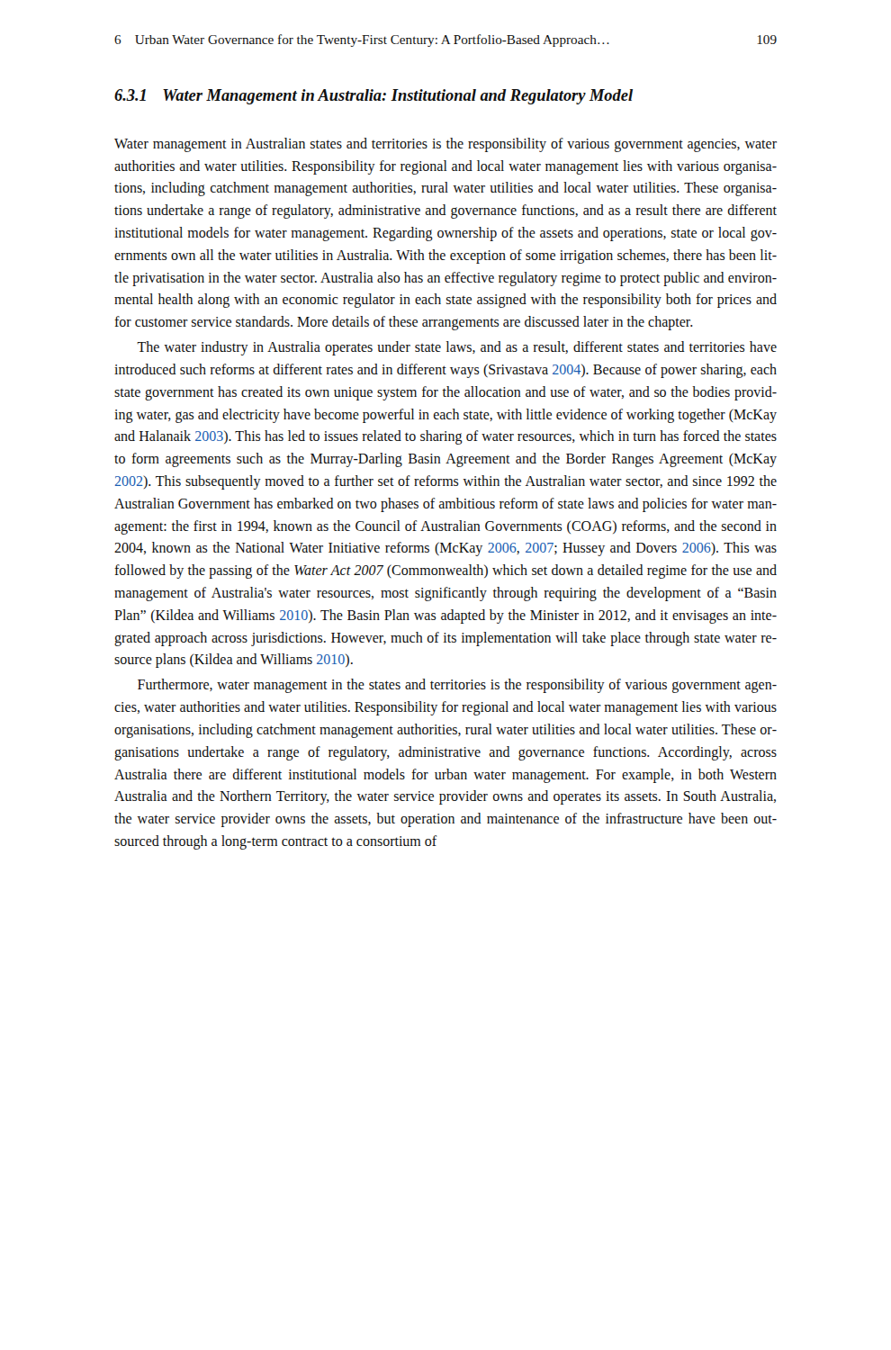6 Urban Water Governance for the Twenty-First Century: A Portfolio-Based Approach… 109
6.3.1 Water Management in Australia: Institutional and Regulatory Model
Water management in Australian states and territories is the responsibility of various government agencies, water authorities and water utilities. Responsibility for regional and local water management lies with various organisations, including catchment management authorities, rural water utilities and local water utilities. These organisations undertake a range of regulatory, administrative and governance functions, and as a result there are different institutional models for water management. Regarding ownership of the assets and operations, state or local governments own all the water utilities in Australia. With the exception of some irrigation schemes, there has been little privatisation in the water sector. Australia also has an effective regulatory regime to protect public and environmental health along with an economic regulator in each state assigned with the responsibility both for prices and for customer service standards. More details of these arrangements are discussed later in the chapter.
The water industry in Australia operates under state laws, and as a result, different states and territories have introduced such reforms at different rates and in different ways (Srivastava 2004). Because of power sharing, each state government has created its own unique system for the allocation and use of water, and so the bodies providing water, gas and electricity have become powerful in each state, with little evidence of working together (McKay and Halanaik 2003). This has led to issues related to sharing of water resources, which in turn has forced the states to form agreements such as the Murray-Darling Basin Agreement and the Border Ranges Agreement (McKay 2002). This subsequently moved to a further set of reforms within the Australian water sector, and since 1992 the Australian Government has embarked on two phases of ambitious reform of state laws and policies for water management: the first in 1994, known as the Council of Australian Governments (COAG) reforms, and the second in 2004, known as the National Water Initiative reforms (McKay 2006, 2007; Hussey and Dovers 2006). This was followed by the passing of the Water Act 2007 (Commonwealth) which set down a detailed regime for the use and management of Australia's water resources, most significantly through requiring the development of a “Basin Plan” (Kildea and Williams 2010). The Basin Plan was adapted by the Minister in 2012, and it envisages an integrated approach across jurisdictions. However, much of its implementation will take place through state water resource plans (Kildea and Williams 2010).
Furthermore, water management in the states and territories is the responsibility of various government agencies, water authorities and water utilities. Responsibility for regional and local water management lies with various organisations, including catchment management authorities, rural water utilities and local water utilities. These organisations undertake a range of regulatory, administrative and governance functions. Accordingly, across Australia there are different institutional models for urban water management. For example, in both Western Australia and the Northern Territory, the water service provider owns and operates its assets. In South Australia, the water service provider owns the assets, but operation and maintenance of the infrastructure have been outsourced through a long-term contract to a consortium of